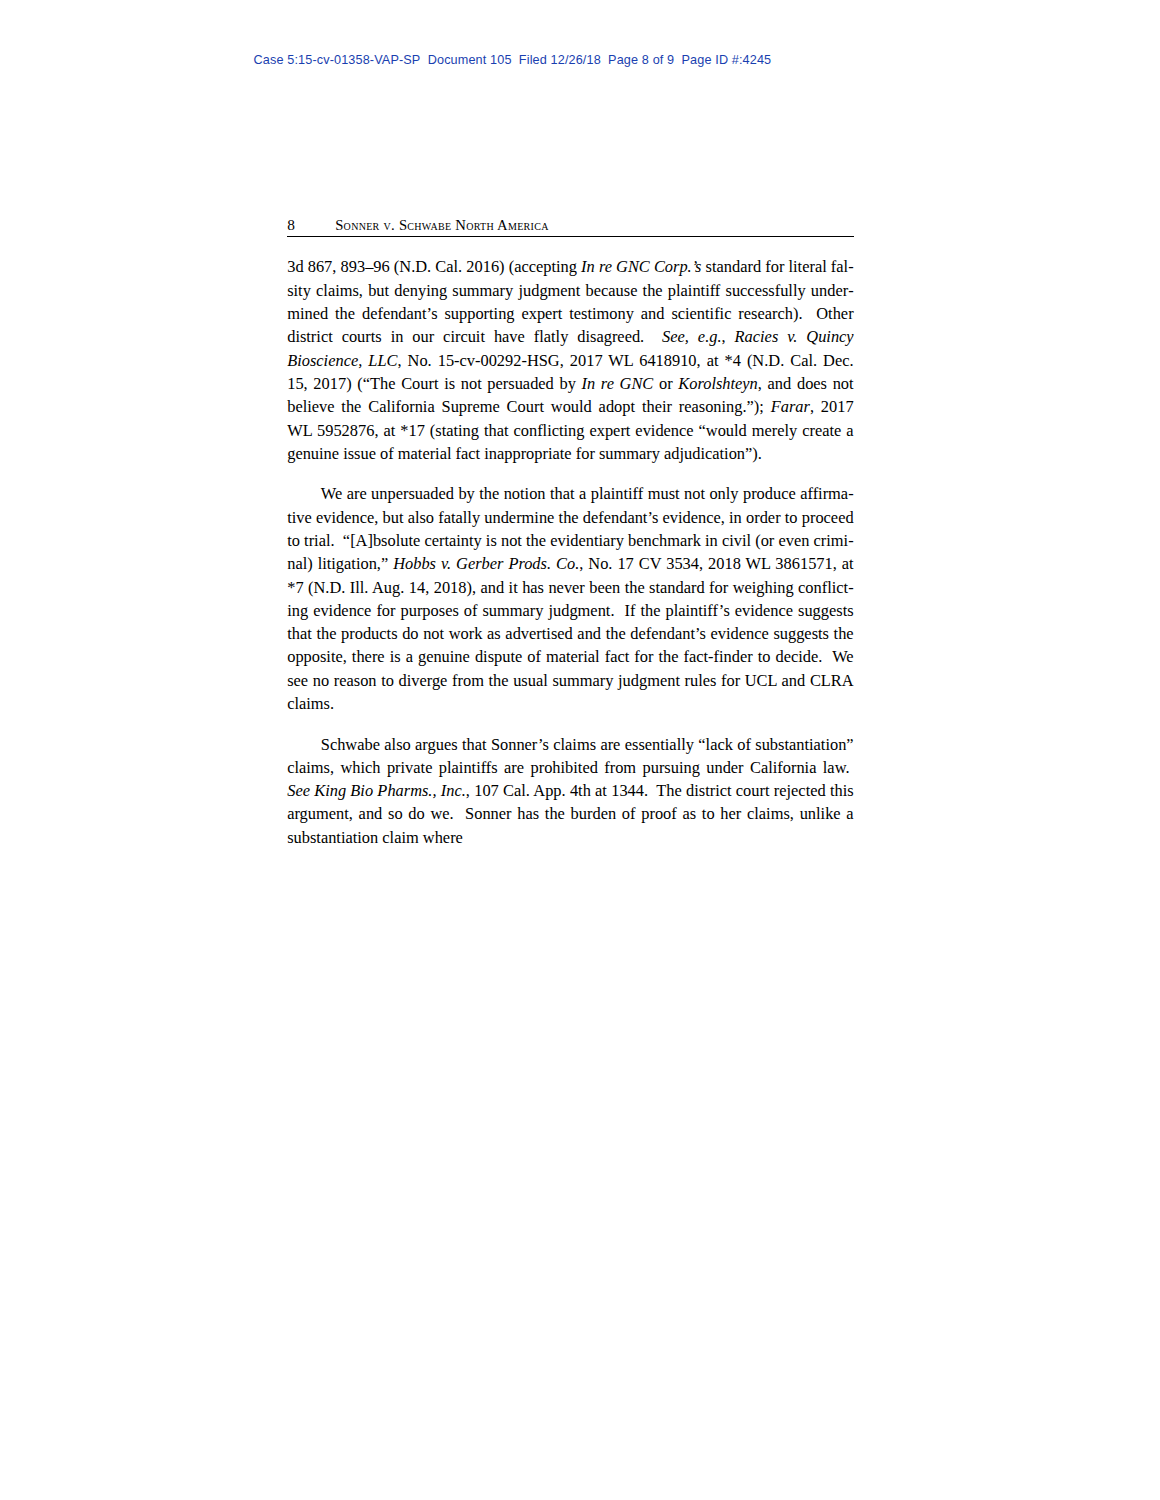Case 5:15-cv-01358-VAP-SP Document 105 Filed 12/26/18 Page 8 of 9 Page ID #:4245
8 Sonner v. Schwabe North America
3d 867, 893–96 (N.D. Cal. 2016) (accepting In re GNC Corp.’s standard for literal falsity claims, but denying summary judgment because the plaintiff successfully undermined the defendant’s supporting expert testimony and scientific research). Other district courts in our circuit have flatly disagreed. See, e.g., Racies v. Quincy Bioscience, LLC, No. 15-cv-00292-HSG, 2017 WL 6418910, at *4 (N.D. Cal. Dec. 15, 2017) (“The Court is not persuaded by In re GNC or Korolshteyn, and does not believe the California Supreme Court would adopt their reasoning.”); Farar, 2017 WL 5952876, at *17 (stating that conflicting expert evidence “would merely create a genuine issue of material fact inappropriate for summary adjudication”).
We are unpersuaded by the notion that a plaintiff must not only produce affirmative evidence, but also fatally undermine the defendant’s evidence, in order to proceed to trial. “[A]bsolute certainty is not the evidentiary benchmark in civil (or even criminal) litigation,” Hobbs v. Gerber Prods. Co., No. 17 CV 3534, 2018 WL 3861571, at *7 (N.D. Ill. Aug. 14, 2018), and it has never been the standard for weighing conflicting evidence for purposes of summary judgment. If the plaintiff’s evidence suggests that the products do not work as advertised and the defendant’s evidence suggests the opposite, there is a genuine dispute of material fact for the fact-finder to decide. We see no reason to diverge from the usual summary judgment rules for UCL and CLRA claims.
Schwabe also argues that Sonner’s claims are essentially “lack of substantiation” claims, which private plaintiffs are prohibited from pursuing under California law. See King Bio Pharms., Inc., 107 Cal. App. 4th at 1344. The district court rejected this argument, and so do we. Sonner has the burden of proof as to her claims, unlike a substantiation claim where